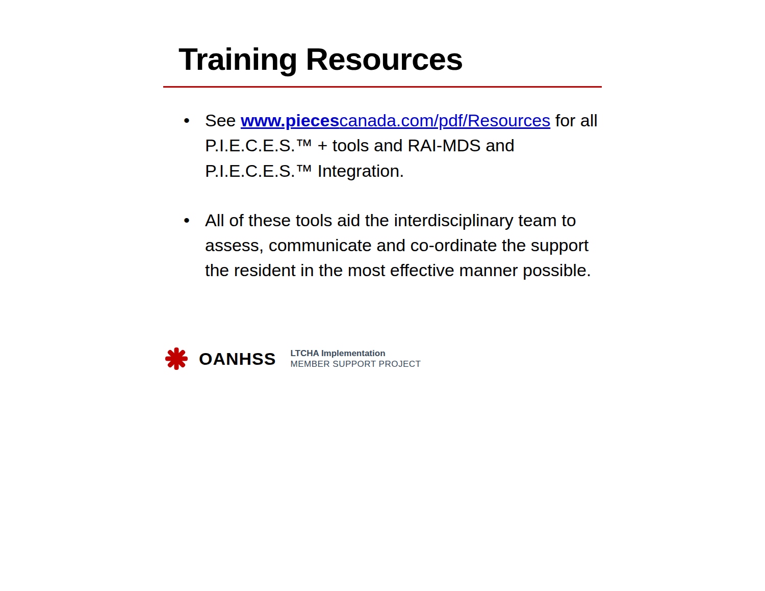Training Resources
See www.piecescanada.com/pdf/Resources for all P.I.E.C.E.S.™ + tools and RAI-MDS and P.I.E.C.E.S.™ Integration.
All of these tools aid the interdisciplinary team to assess, communicate and co-ordinate the support the resident in the most effective manner possible.
OANHSS
LTCHA Implementation
MEMBER SUPPORT PROJECT